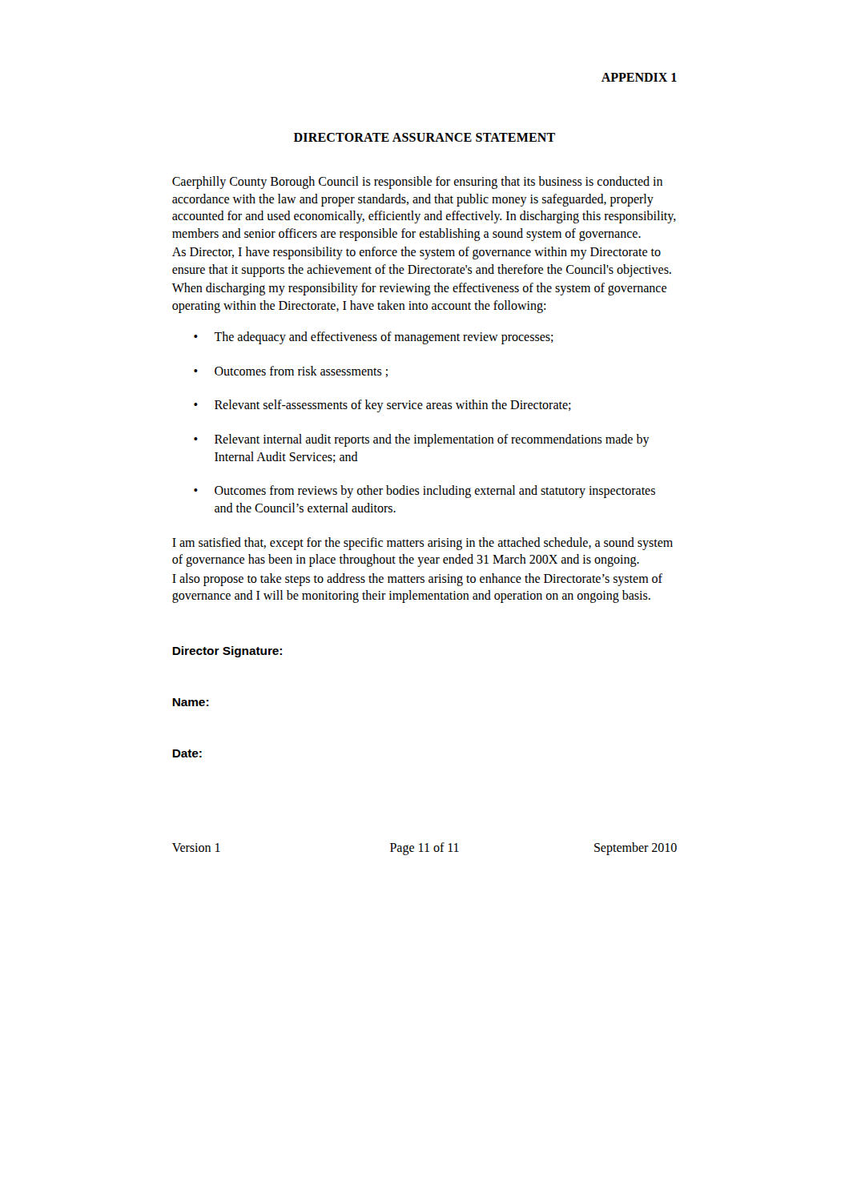APPENDIX 1
DIRECTORATE ASSURANCE STATEMENT
Caerphilly County Borough Council is responsible for ensuring that its business is conducted in accordance with the law and proper standards, and that public money is safeguarded, properly accounted for and used economically, efficiently and effectively. In discharging this responsibility, members and senior officers are responsible for establishing a sound system of governance.
As Director, I have responsibility to enforce the system of governance within my Directorate to ensure that it supports the achievement of the Directorate's and therefore the Council's objectives.
When discharging my responsibility for reviewing the effectiveness of the system of governance operating within the Directorate, I have taken into account the following:
The adequacy and effectiveness of management review processes;
Outcomes from risk assessments ;
Relevant self-assessments of key service areas within the Directorate;
Relevant internal audit reports and the implementation of recommendations made by Internal Audit Services; and
Outcomes from reviews by other bodies including external and statutory inspectorates and the Council’s external auditors.
I am satisfied that, except for the specific matters arising in the attached schedule, a sound system of governance has been in place throughout the year ended 31 March 200X and is ongoing.
I also propose to take steps to address the matters arising to enhance the Directorate’s system of governance and I will be monitoring their implementation and operation on an ongoing basis.
Director Signature:
Name:
Date:
Version 1 Page 11 of 11 September 2010